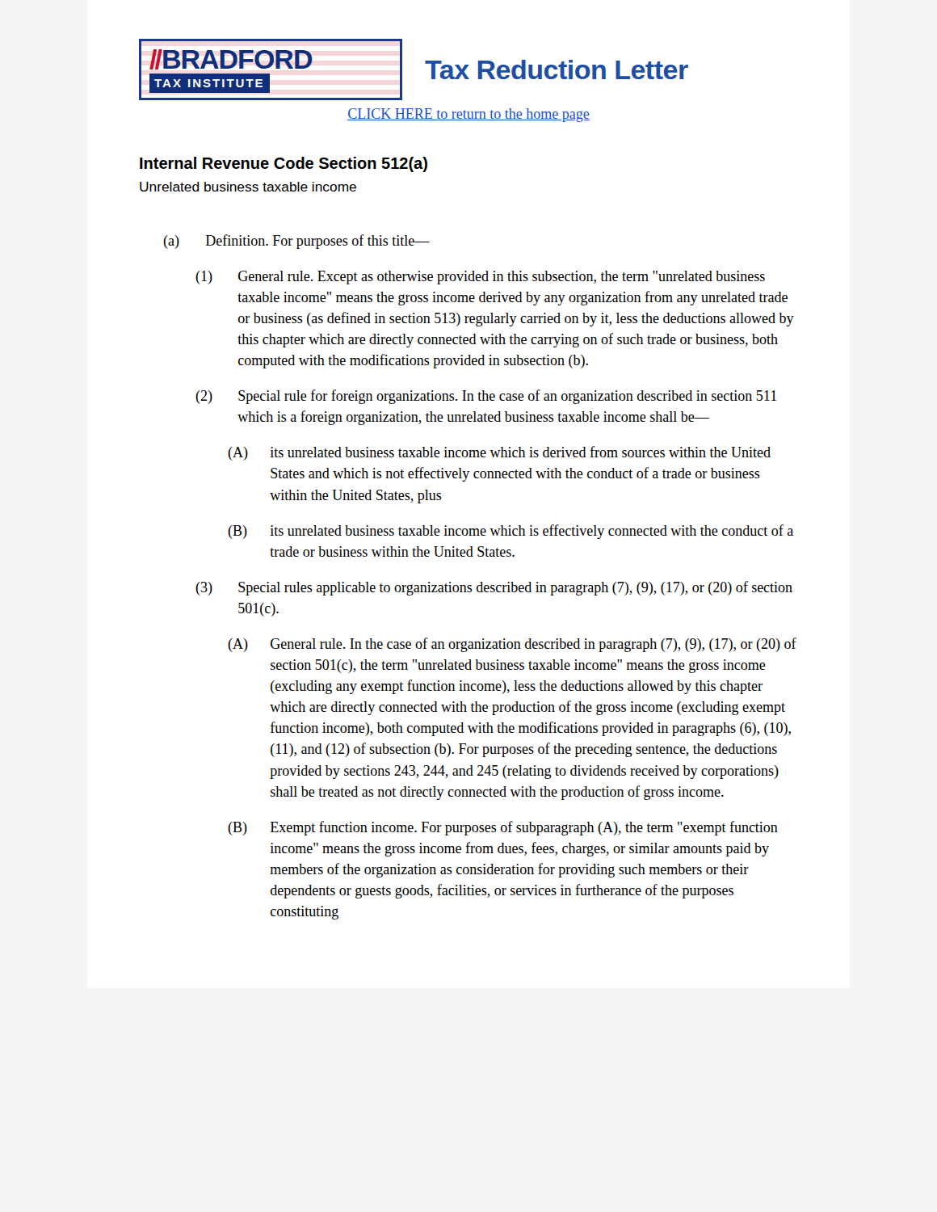//BRADFORD
TAX INSTITUTE
Tax Reduction Letter
CLICK HERE to return to the home page
Internal Revenue Code Section 512(a)
Unrelated business taxable income
(a) Definition. For purposes of this title—
(1) General rule. Except as otherwise provided in this subsection, the term "unrelated business taxable income" means the gross income derived by any organization from any unrelated trade or business (as defined in section 513) regularly carried on by it, less the deductions allowed by this chapter which are directly connected with the carrying on of such trade or business, both computed with the modifications provided in subsection (b).
(2) Special rule for foreign organizations. In the case of an organization described in section 511 which is a foreign organization, the unrelated business taxable income shall be—
(A) its unrelated business taxable income which is derived from sources within the United States and which is not effectively connected with the conduct of a trade or business within the United States, plus
(B) its unrelated business taxable income which is effectively connected with the conduct of a trade or business within the United States.
(3) Special rules applicable to organizations described in paragraph (7), (9), (17), or (20) of section 501(c).
(A) General rule. In the case of an organization described in paragraph (7), (9), (17), or (20) of section 501(c), the term "unrelated business taxable income" means the gross income (excluding any exempt function income), less the deductions allowed by this chapter which are directly connected with the production of the gross income (excluding exempt function income), both computed with the modifications provided in paragraphs (6), (10), (11), and (12) of subsection (b). For purposes of the preceding sentence, the deductions provided by sections 243, 244, and 245 (relating to dividends received by corporations) shall be treated as not directly connected with the production of gross income.
(B) Exempt function income. For purposes of subparagraph (A), the term "exempt function income" means the gross income from dues, fees, charges, or similar amounts paid by members of the organization as consideration for providing such members or their dependents or guests goods, facilities, or services in furtherance of the purposes constituting